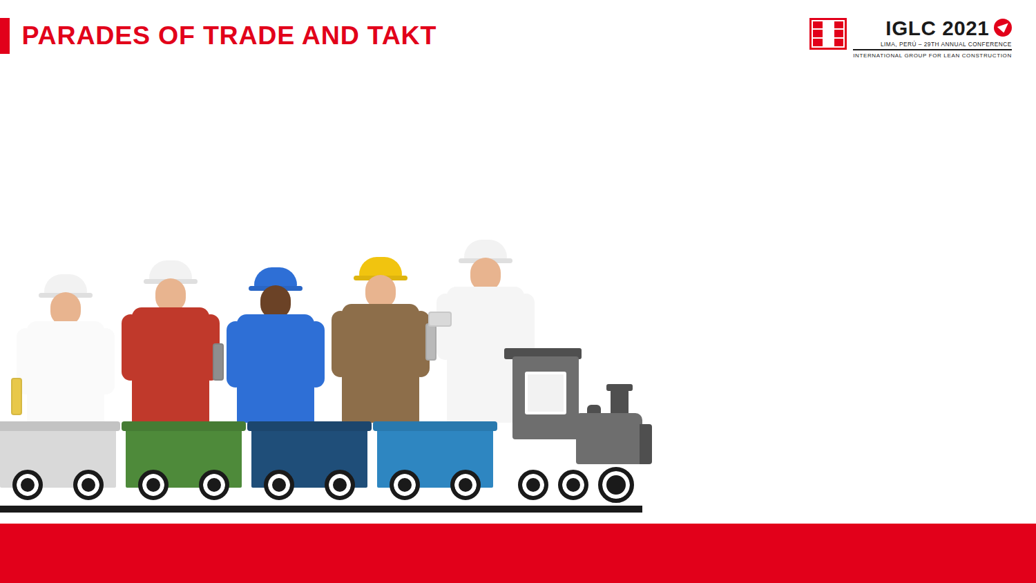Parades of Trade and Takt
IGLC 2021
LIMA, PERÚ – 29TH ANNUAL CONFERENCE
INTERNATIONAL GROUP FOR LEAN CONSTRUCTION